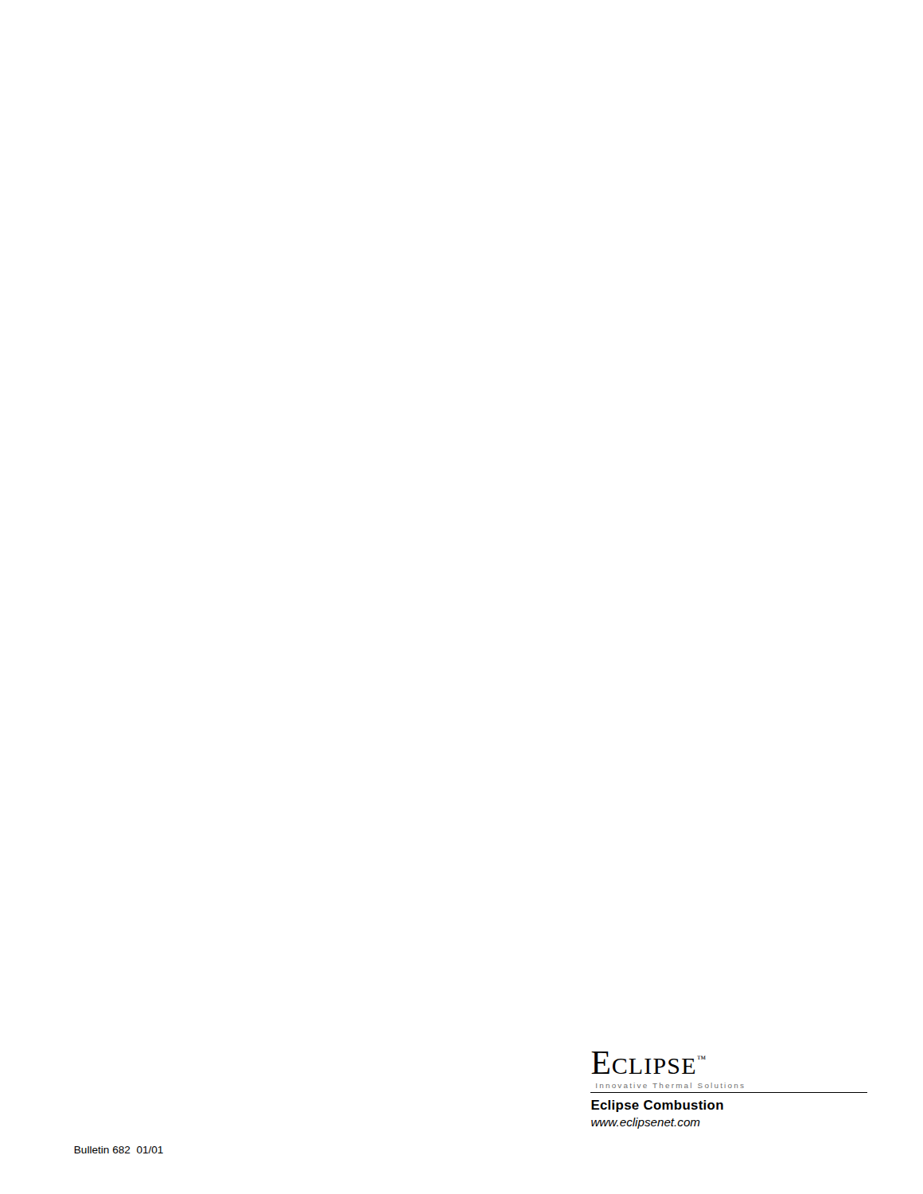ECLIPSE™
Innovative Thermal Solutions
Eclipse Combustion
www.eclipsenet.com
Bulletin 682 01/01